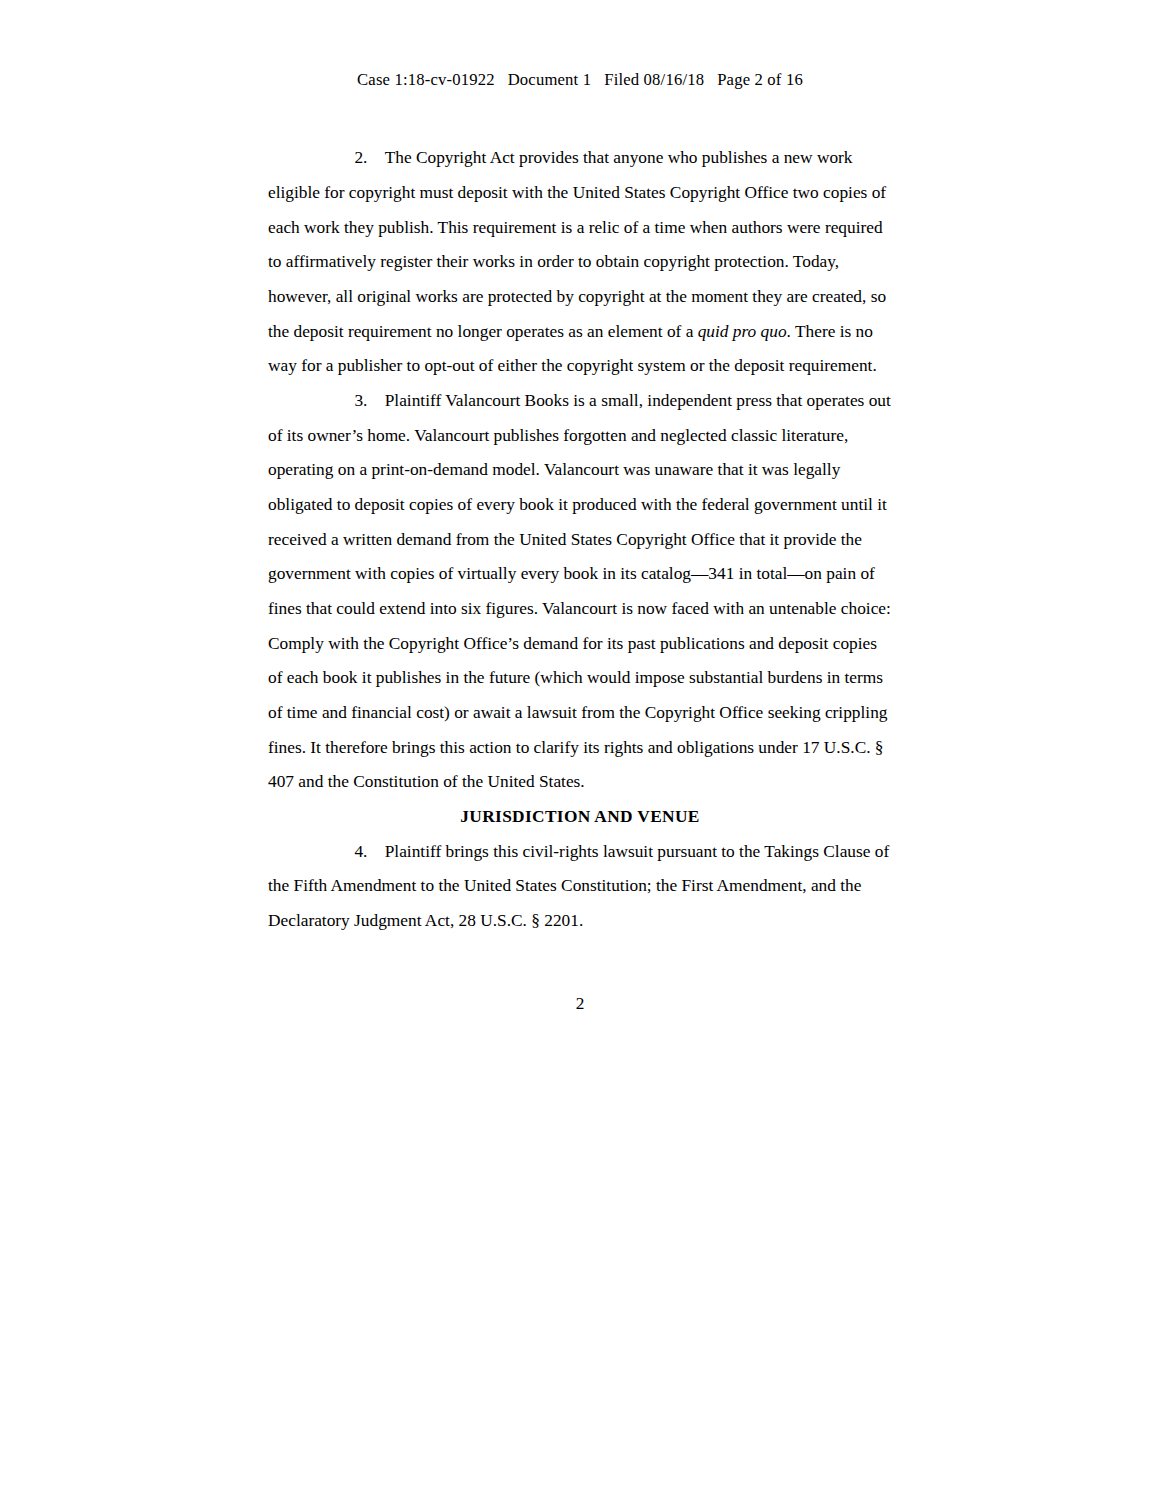Case 1:18-cv-01922 Document 1 Filed 08/16/18 Page 2 of 16
2. The Copyright Act provides that anyone who publishes a new work eligible for copyright must deposit with the United States Copyright Office two copies of each work they publish. This requirement is a relic of a time when authors were required to affirmatively register their works in order to obtain copyright protection. Today, however, all original works are protected by copyright at the moment they are created, so the deposit requirement no longer operates as an element of a quid pro quo. There is no way for a publisher to opt-out of either the copyright system or the deposit requirement.
3. Plaintiff Valancourt Books is a small, independent press that operates out of its owner’s home. Valancourt publishes forgotten and neglected classic literature, operating on a print-on-demand model. Valancourt was unaware that it was legally obligated to deposit copies of every book it produced with the federal government until it received a written demand from the United States Copyright Office that it provide the government with copies of virtually every book in its catalog—341 in total—on pain of fines that could extend into six figures. Valancourt is now faced with an untenable choice: Comply with the Copyright Office’s demand for its past publications and deposit copies of each book it publishes in the future (which would impose substantial burdens in terms of time and financial cost) or await a lawsuit from the Copyright Office seeking crippling fines. It therefore brings this action to clarify its rights and obligations under 17 U.S.C. § 407 and the Constitution of the United States.
JURISDICTION AND VENUE
4. Plaintiff brings this civil-rights lawsuit pursuant to the Takings Clause of the Fifth Amendment to the United States Constitution; the First Amendment, and the Declaratory Judgment Act, 28 U.S.C. § 2201.
2